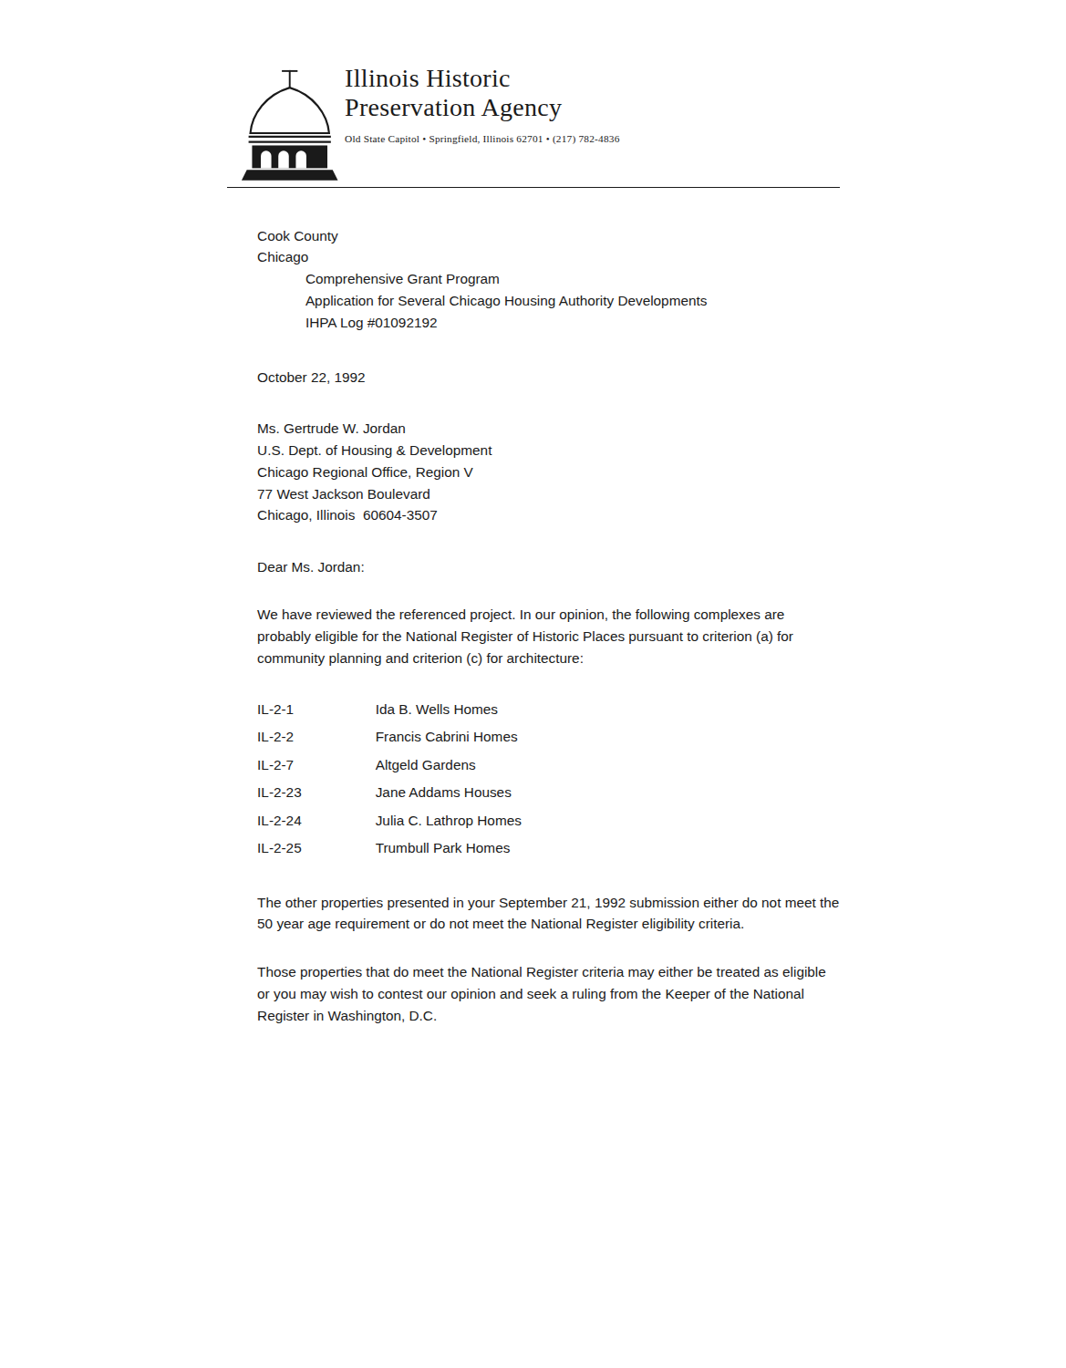Illinois HistoricPreservation Agency
Old State Capitol • Springfield, Illinois 62701 • (217) 782-4836
Cook County
Chicago
Comprehensive Grant Program
Application for Several Chicago Housing Authority Developments
IHPA Log #01092192
October 22, 1992
Ms. Gertrude W. Jordan
U.S. Dept. of Housing & Development
Chicago Regional Office, Region V
77 West Jackson Boulevard
Chicago, Illinois 60604-3507
Dear Ms. Jordan:
We have reviewed the referenced project. In our opinion, the following complexes are probably eligible for the National Register of Historic Places pursuant to criterion (a) for community planning and criterion (c) for architecture:
| IL-2-1 | Ida B. Wells Homes |
| IL-2-2 | Francis Cabrini Homes |
| IL-2-7 | Altgeld Gardens |
| IL-2-23 | Jane Addams Houses |
| IL-2-24 | Julia C. Lathrop Homes |
| IL-2-25 | Trumbull Park Homes |
The other properties presented in your September 21, 1992 submission either do not meet the 50 year age requirement or do not meet the National Register eligibility criteria.
Those properties that do meet the National Register criteria may either be treated as eligible or you may wish to contest our opinion and seek a ruling from the Keeper of the National Register in Washington, D.C.